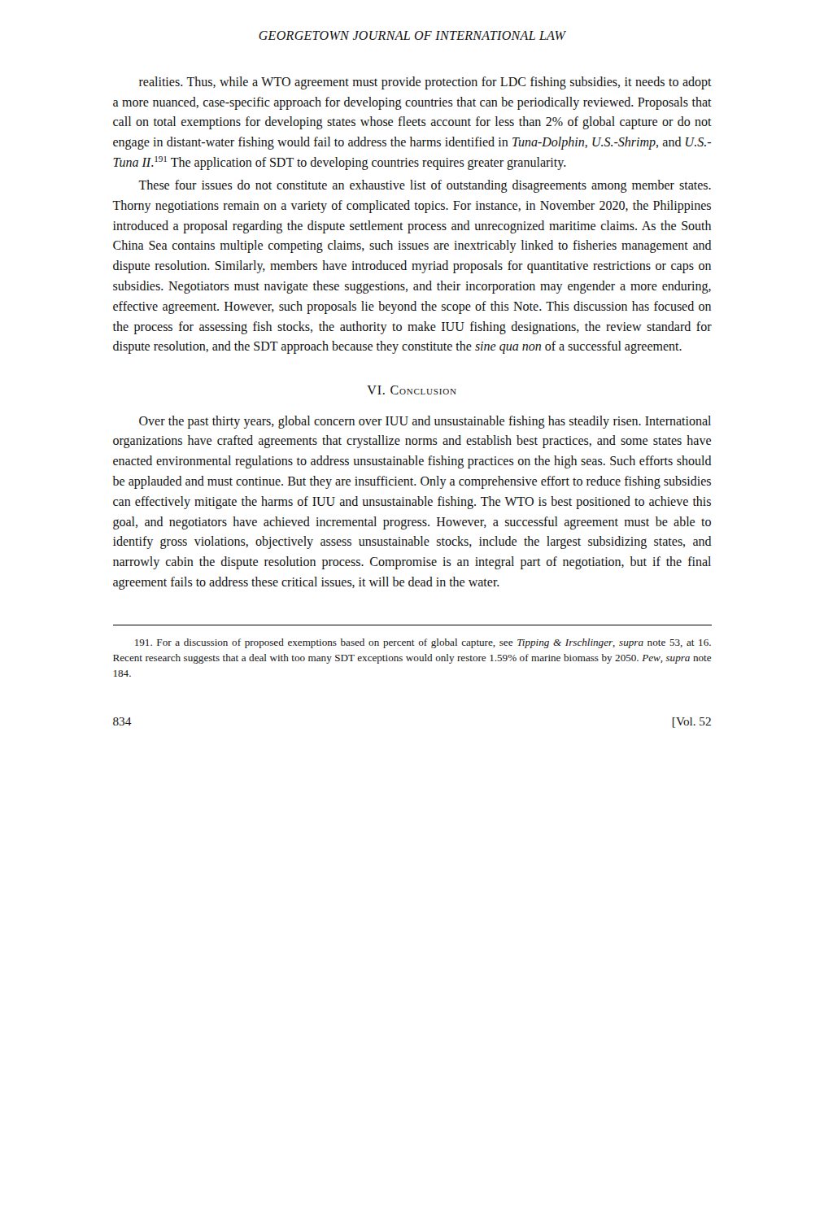GEORGETOWN JOURNAL OF INTERNATIONAL LAW
realities. Thus, while a WTO agreement must provide protection for LDC fishing subsidies, it needs to adopt a more nuanced, case-specific approach for developing countries that can be periodically reviewed. Proposals that call on total exemptions for developing states whose fleets account for less than 2% of global capture or do not engage in distant-water fishing would fail to address the harms identified in Tuna-Dolphin, U.S.-Shrimp, and U.S.-Tuna II.191 The application of SDT to developing countries requires greater granularity.
These four issues do not constitute an exhaustive list of outstanding disagreements among member states. Thorny negotiations remain on a variety of complicated topics. For instance, in November 2020, the Philippines introduced a proposal regarding the dispute settlement process and unrecognized maritime claims. As the South China Sea contains multiple competing claims, such issues are inextricably linked to fisheries management and dispute resolution. Similarly, members have introduced myriad proposals for quantitative restrictions or caps on subsidies. Negotiators must navigate these suggestions, and their incorporation may engender a more enduring, effective agreement. However, such proposals lie beyond the scope of this Note. This discussion has focused on the process for assessing fish stocks, the authority to make IUU fishing designations, the review standard for dispute resolution, and the SDT approach because they constitute the sine qua non of a successful agreement.
VI. Conclusion
Over the past thirty years, global concern over IUU and unsustainable fishing has steadily risen. International organizations have crafted agreements that crystallize norms and establish best practices, and some states have enacted environmental regulations to address unsustainable fishing practices on the high seas. Such efforts should be applauded and must continue. But they are insufficient. Only a comprehensive effort to reduce fishing subsidies can effectively mitigate the harms of IUU and unsustainable fishing. The WTO is best positioned to achieve this goal, and negotiators have achieved incremental progress. However, a successful agreement must be able to identify gross violations, objectively assess unsustainable stocks, include the largest subsidizing states, and narrowly cabin the dispute resolution process. Compromise is an integral part of negotiation, but if the final agreement fails to address these critical issues, it will be dead in the water.
191. For a discussion of proposed exemptions based on percent of global capture, see Tipping & Irschlinger, supra note 53, at 16. Recent research suggests that a deal with too many SDT exceptions would only restore 1.59% of marine biomass by 2050. Pew, supra note 184.
834 [Vol. 52